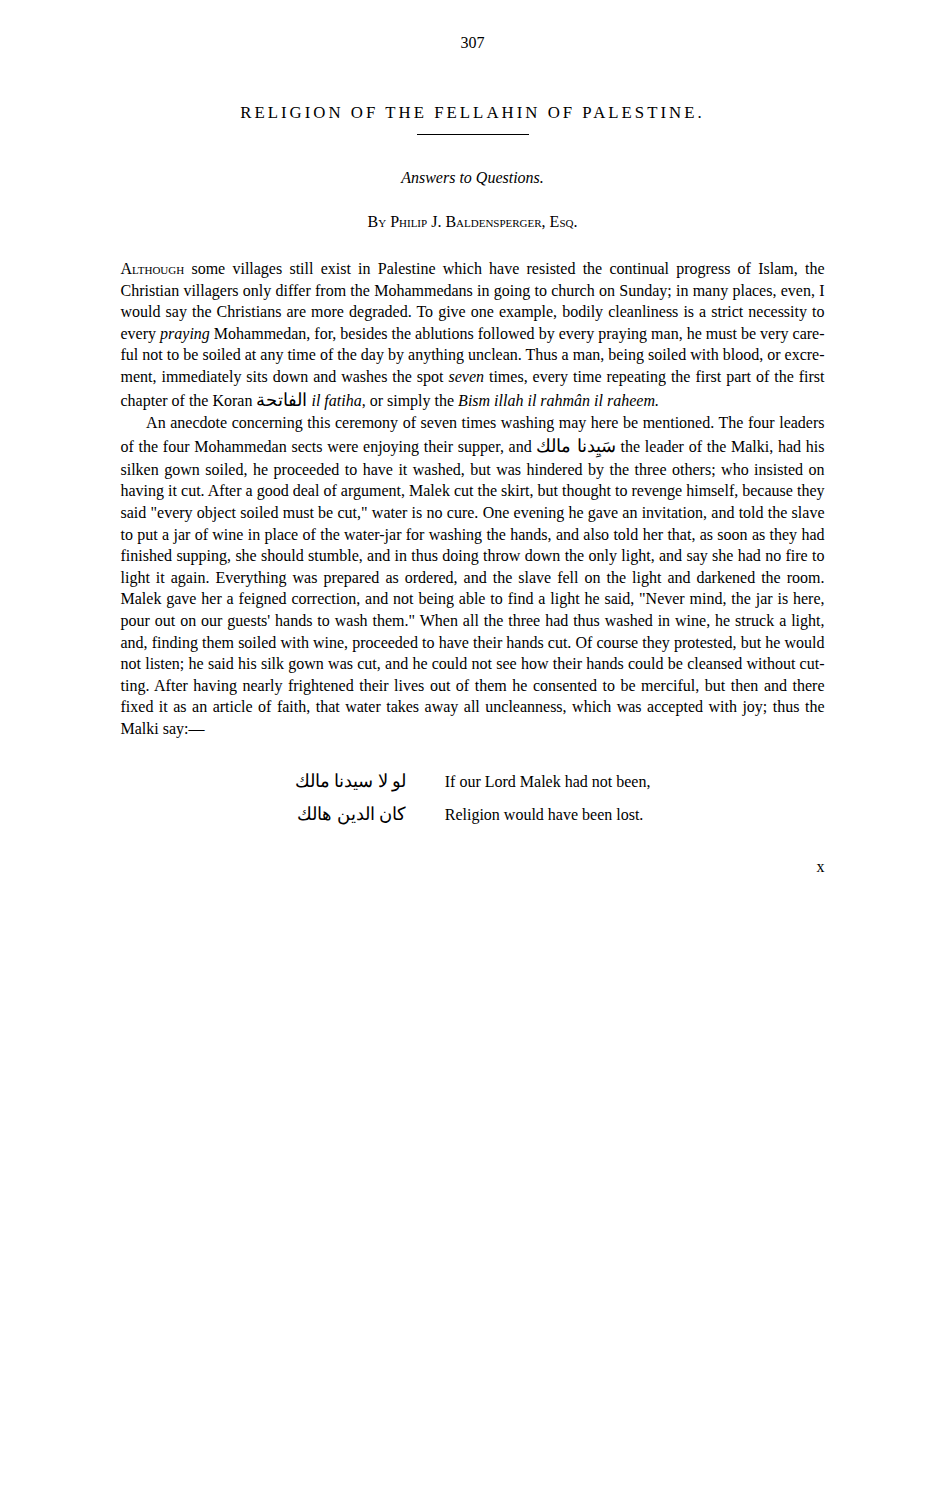307
RELIGION OF THE FELLAHIN OF PALESTINE.
Answers to Questions.
By Philip J. Baldensperger, Esq.
Although some villages still exist in Palestine which have resisted the continual progress of Islam, the Christian villagers only differ from the Mohammedans in going to church on Sunday; in many places, even, I would say the Christians are more degraded. To give one example, bodily cleanliness is a strict necessity to every praying Mohammedan, for, besides the ablutions followed by every praying man, he must be very careful not to be soiled at any time of the day by anything unclean. Thus a man, being soiled with blood, or excrement, immediately sits down and washes the spot seven times, every time repeating the first part of the first chapter of the Koran الفاتحة il fatiha, or simply the Bism illah il rahmân il raheem.
An anecdote concerning this ceremony of seven times washing may here be mentioned. The four leaders of the four Mohammedan sects were enjoying their supper, and سَيِدنا مالك the leader of the Malki, had his silken gown soiled, he proceeded to have it washed, but was hindered by the three others; who insisted on having it cut. After a good deal of argument, Malek cut the skirt, but thought to revenge himself, because they said "every object soiled must be cut," water is no cure. One evening he gave an invitation, and told the slave to put a jar of wine in place of the water-jar for washing the hands, and also told her that, as soon as they had finished supping, she should stumble, and in thus doing throw down the only light, and say she had no fire to light it again. Everything was prepared as ordered, and the slave fell on the light and darkened the room. Malek gave her a feigned correction, and not being able to find a light he said, "Never mind, the jar is here, pour out on our guests' hands to wash them." When all the three had thus washed in wine, he struck a light, and, finding them soiled with wine, proceeded to have their hands cut. Of course they protested, but he would not listen; he said his silk gown was cut, and he could not see how their hands could be cleansed without cutting. After having nearly frightened their lives out of them he consented to be merciful, but then and there fixed it as an article of faith, that water takes away all uncleanness, which was accepted with joy; thus the Malki say:—
| لو لا سيدنا مالك | If our Lord Malek had not been, |
| كان الدين هالك | Religion would have been lost. |
x